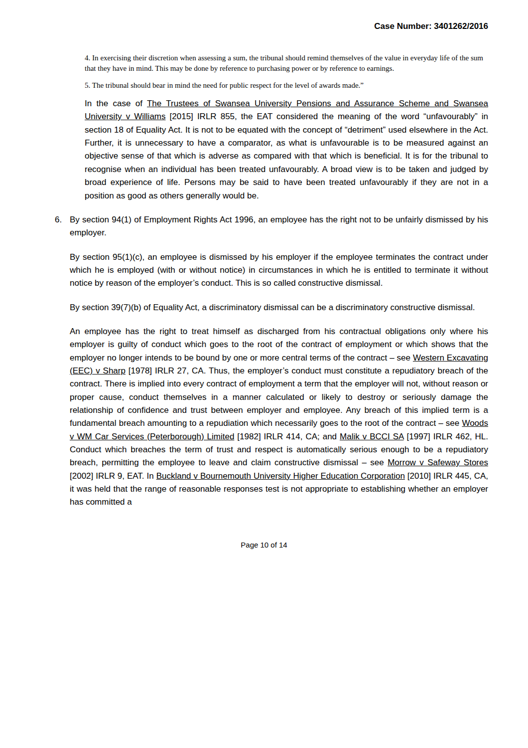Case Number: 3401262/2016
4. In exercising their discretion when assessing a sum, the tribunal should remind themselves of the value in everyday life of the sum that they have in mind. This may be done by reference to purchasing power or by reference to earnings.
5. The tribunal should bear in mind the need for public respect for the level of awards made.”
In the case of The Trustees of Swansea University Pensions and Assurance Scheme and Swansea University v Williams [2015] IRLR 855, the EAT considered the meaning of the word “unfavourably” in section 18 of Equality Act. It is not to be equated with the concept of “detriment” used elsewhere in the Act. Further, it is unnecessary to have a comparator, as what is unfavourable is to be measured against an objective sense of that which is adverse as compared with that which is beneficial. It is for the tribunal to recognise when an individual has been treated unfavourably. A broad view is to be taken and judged by broad experience of life. Persons may be said to have been treated unfavourably if they are not in a position as good as others generally would be.
6.
By section 94(1) of Employment Rights Act 1996, an employee has the right not to be unfairly dismissed by his employer.
By section 95(1)(c), an employee is dismissed by his employer if the employee terminates the contract under which he is employed (with or without notice) in circumstances in which he is entitled to terminate it without notice by reason of the employer’s conduct. This is so called constructive dismissal.
By section 39(7)(b) of Equality Act, a discriminatory dismissal can be a discriminatory constructive dismissal.
An employee has the right to treat himself as discharged from his contractual obligations only where his employer is guilty of conduct which goes to the root of the contract of employment or which shows that the employer no longer intends to be bound by one or more central terms of the contract – see Western Excavating (EEC) v Sharp [1978] IRLR 27, CA. Thus, the employer’s conduct must constitute a repudiatory breach of the contract. There is implied into every contract of employment a term that the employer will not, without reason or proper cause, conduct themselves in a manner calculated or likely to destroy or seriously damage the relationship of confidence and trust between employer and employee. Any breach of this implied term is a fundamental breach amounting to a repudiation which necessarily goes to the root of the contract – see Woods v WM Car Services (Peterborough) Limited [1982] IRLR 414, CA; and Malik v BCCI SA [1997] IRLR 462, HL. Conduct which breaches the term of trust and respect is automatically serious enough to be a repudiatory breach, permitting the employee to leave and claim constructive dismissal – see Morrow v Safeway Stores [2002] IRLR 9, EAT. In Buckland v Bournemouth University Higher Education Corporation [2010] IRLR 445, CA, it was held that the range of reasonable responses test is not appropriate to establishing whether an employer has committed a
Page 10 of 14